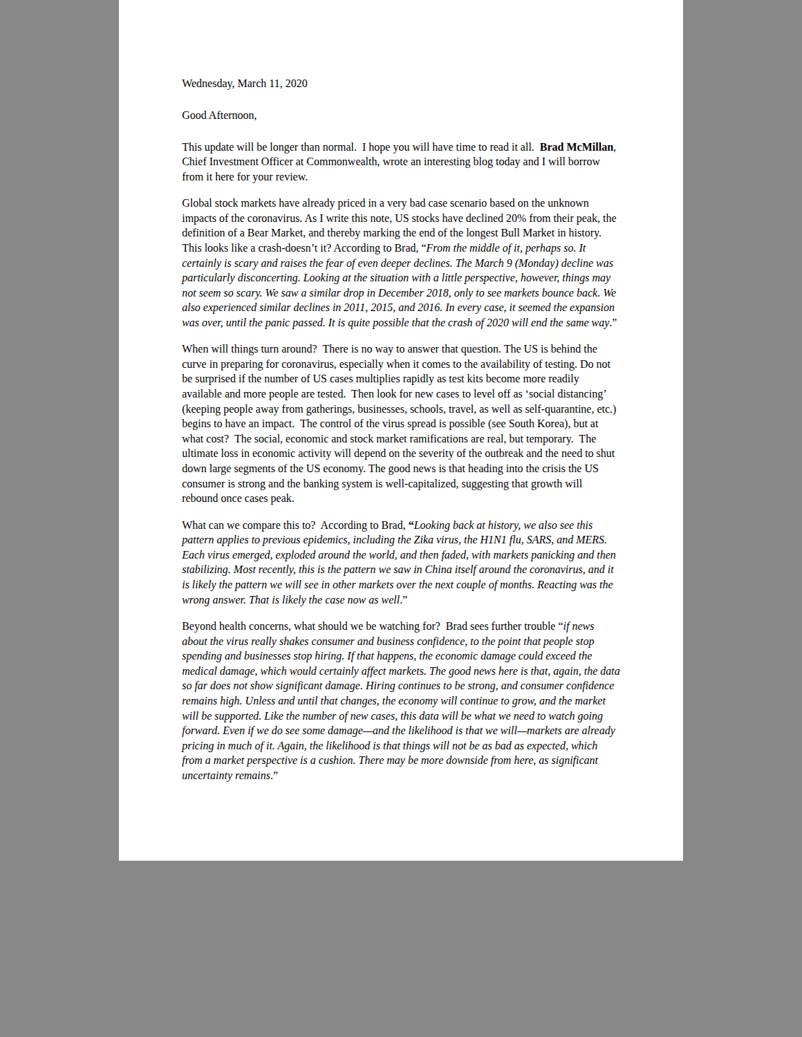Wednesday, March 11, 2020
Good Afternoon,
This update will be longer than normal. I hope you will have time to read it all. Brad McMillan, Chief Investment Officer at Commonwealth, wrote an interesting blog today and I will borrow from it here for your review.
Global stock markets have already priced in a very bad case scenario based on the unknown impacts of the coronavirus. As I write this note, US stocks have declined 20% from their peak, the definition of a Bear Market, and thereby marking the end of the longest Bull Market in history. This looks like a crash-doesn’t it? According to Brad, “From the middle of it, perhaps so. It certainly is scary and raises the fear of even deeper declines. The March 9 (Monday) decline was particularly disconcerting. Looking at the situation with a little perspective, however, things may not seem so scary. We saw a similar drop in December 2018, only to see markets bounce back. We also experienced similar declines in 2011, 2015, and 2016. In every case, it seemed the expansion was over, until the panic passed. It is quite possible that the crash of 2020 will end the same way.”
When will things turn around? There is no way to answer that question. The US is behind the curve in preparing for coronavirus, especially when it comes to the availability of testing. Do not be surprised if the number of US cases multiplies rapidly as test kits become more readily available and more people are tested. Then look for new cases to level off as ‘social distancing’ (keeping people away from gatherings, businesses, schools, travel, as well as self-quarantine, etc.) begins to have an impact. The control of the virus spread is possible (see South Korea), but at what cost? The social, economic and stock market ramifications are real, but temporary. The ultimate loss in economic activity will depend on the severity of the outbreak and the need to shut down large segments of the US economy. The good news is that heading into the crisis the US consumer is strong and the banking system is well-capitalized, suggesting that growth will rebound once cases peak.
What can we compare this to? According to Brad, “Looking back at history, we also see this pattern applies to previous epidemics, including the Zika virus, the H1N1 flu, SARS, and MERS. Each virus emerged, exploded around the world, and then faded, with markets panicking and then stabilizing. Most recently, this is the pattern we saw in China itself around the coronavirus, and it is likely the pattern we will see in other markets over the next couple of months. Reacting was the wrong answer. That is likely the case now as well.”
Beyond health concerns, what should we be watching for? Brad sees further trouble “if news about the virus really shakes consumer and business confidence, to the point that people stop spending and businesses stop hiring. If that happens, the economic damage could exceed the medical damage, which would certainly affect markets. The good news here is that, again, the data so far does not show significant damage. Hiring continues to be strong, and consumer confidence remains high. Unless and until that changes, the economy will continue to grow, and the market will be supported. Like the number of new cases, this data will be what we need to watch going forward. Even if we do see some damage—and the likelihood is that we will—markets are already pricing in much of it. Again, the likelihood is that things will not be as bad as expected, which from a market perspective is a cushion. There may be more downside from here, as significant uncertainty remains.”